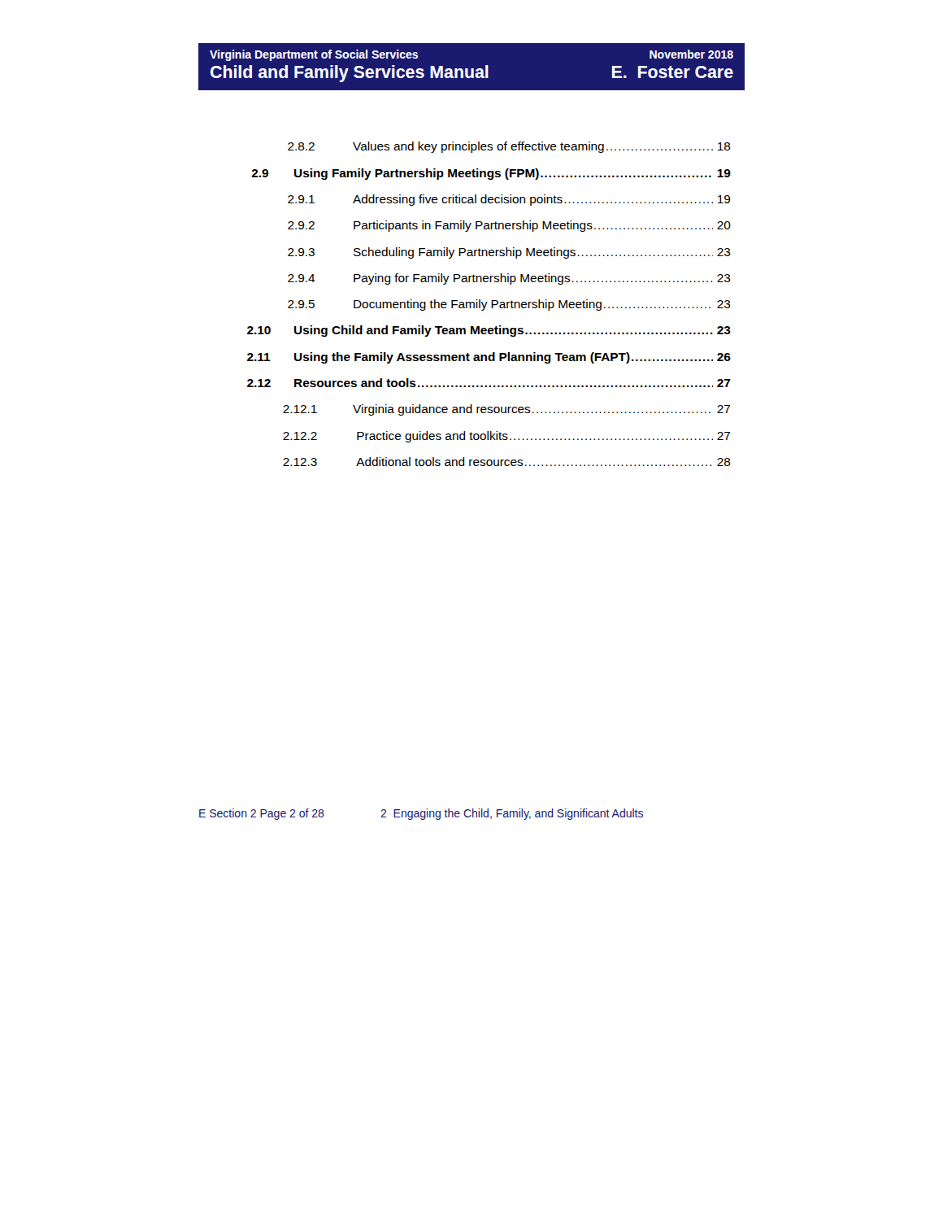Virginia Department of Social Services
Child and Family Services Manual
November 2018
E. Foster Care
2.8.2 Values and key principles of effective teaming .......................................... 18
2.9 Using Family Partnership Meetings (FPM) .............................................................. 19
2.9.1 Addressing five critical decision points ...................................................... 19
2.9.2 Participants in Family Partnership Meetings .............................................. 20
2.9.3 Scheduling Family Partnership Meetings .................................................. 23
2.9.4 Paying for Family Partnership Meetings .................................................... 23
2.9.5 Documenting the Family Partnership Meeting ........................................... 23
2.10 Using Child and Family Team Meetings .................................................................... 23
2.11 Using the Family Assessment and Planning Team (FAPT) .................................... 26
2.12 Resources and tools ............................................................................................... 27
2.12.1 Virginia guidance and resources ............................................................. 27
2.12.2 Practice guides and toolkits ..................................................................... 27
2.12.3 Additional tools and resources ................................................................. 28
E Section 2 Page 2 of 28
2 Engaging the Child, Family, and Significant Adults